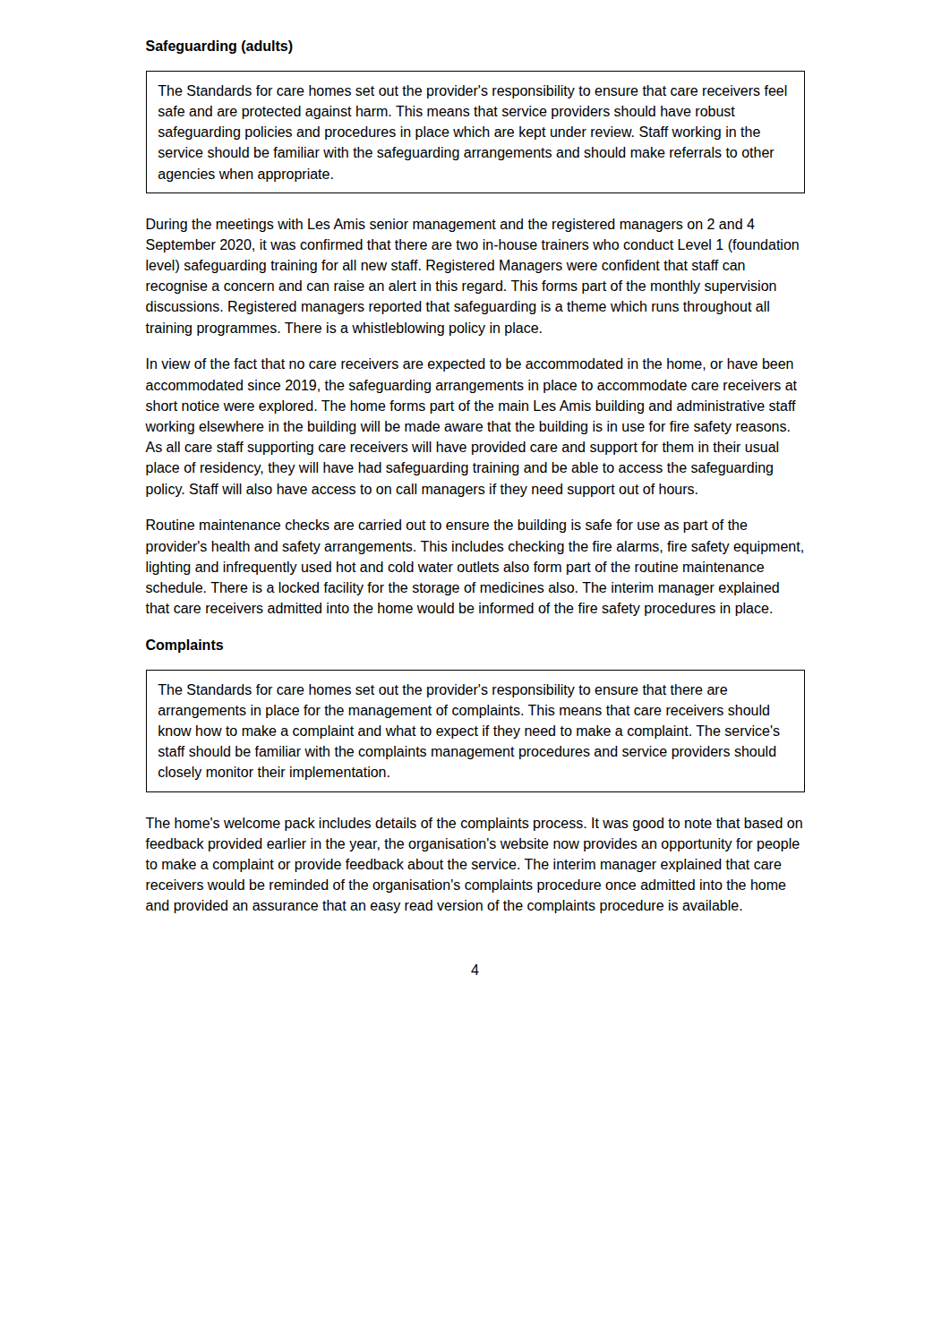Safeguarding (adults)
The Standards for care homes set out the provider's responsibility to ensure that care receivers feel safe and are protected against harm. This means that service providers should have robust safeguarding policies and procedures in place which are kept under review. Staff working in the service should be familiar with the safeguarding arrangements and should make referrals to other agencies when appropriate.
During the meetings with Les Amis senior management and the registered managers on 2 and 4 September 2020, it was confirmed that there are two in-house trainers who conduct Level 1 (foundation level) safeguarding training for all new staff. Registered Managers were confident that staff can recognise a concern and can raise an alert in this regard. This forms part of the monthly supervision discussions. Registered managers reported that safeguarding is a theme which runs throughout all training programmes. There is a whistleblowing policy in place.
In view of the fact that no care receivers are expected to be accommodated in the home, or have been accommodated since 2019, the safeguarding arrangements in place to accommodate care receivers at short notice were explored. The home forms part of the main Les Amis building and administrative staff working elsewhere in the building will be made aware that the building is in use for fire safety reasons. As all care staff supporting care receivers will have provided care and support for them in their usual place of residency, they will have had safeguarding training and be able to access the safeguarding policy. Staff will also have access to on call managers if they need support out of hours.
Routine maintenance checks are carried out to ensure the building is safe for use as part of the provider's health and safety arrangements. This includes checking the fire alarms, fire safety equipment, lighting and infrequently used hot and cold water outlets also form part of the routine maintenance schedule. There is a locked facility for the storage of medicines also. The interim manager explained that care receivers admitted into the home would be informed of the fire safety procedures in place.
Complaints
The Standards for care homes set out the provider's responsibility to ensure that there are arrangements in place for the management of complaints. This means that care receivers should know how to make a complaint and what to expect if they need to make a complaint. The service's staff should be familiar with the complaints management procedures and service providers should closely monitor their implementation.
The home's welcome pack includes details of the complaints process. It was good to note that based on feedback provided earlier in the year, the organisation's website now provides an opportunity for people to make a complaint or provide feedback about the service. The interim manager explained that care receivers would be reminded of the organisation's complaints procedure once admitted into the home and provided an assurance that an easy read version of the complaints procedure is available.
4